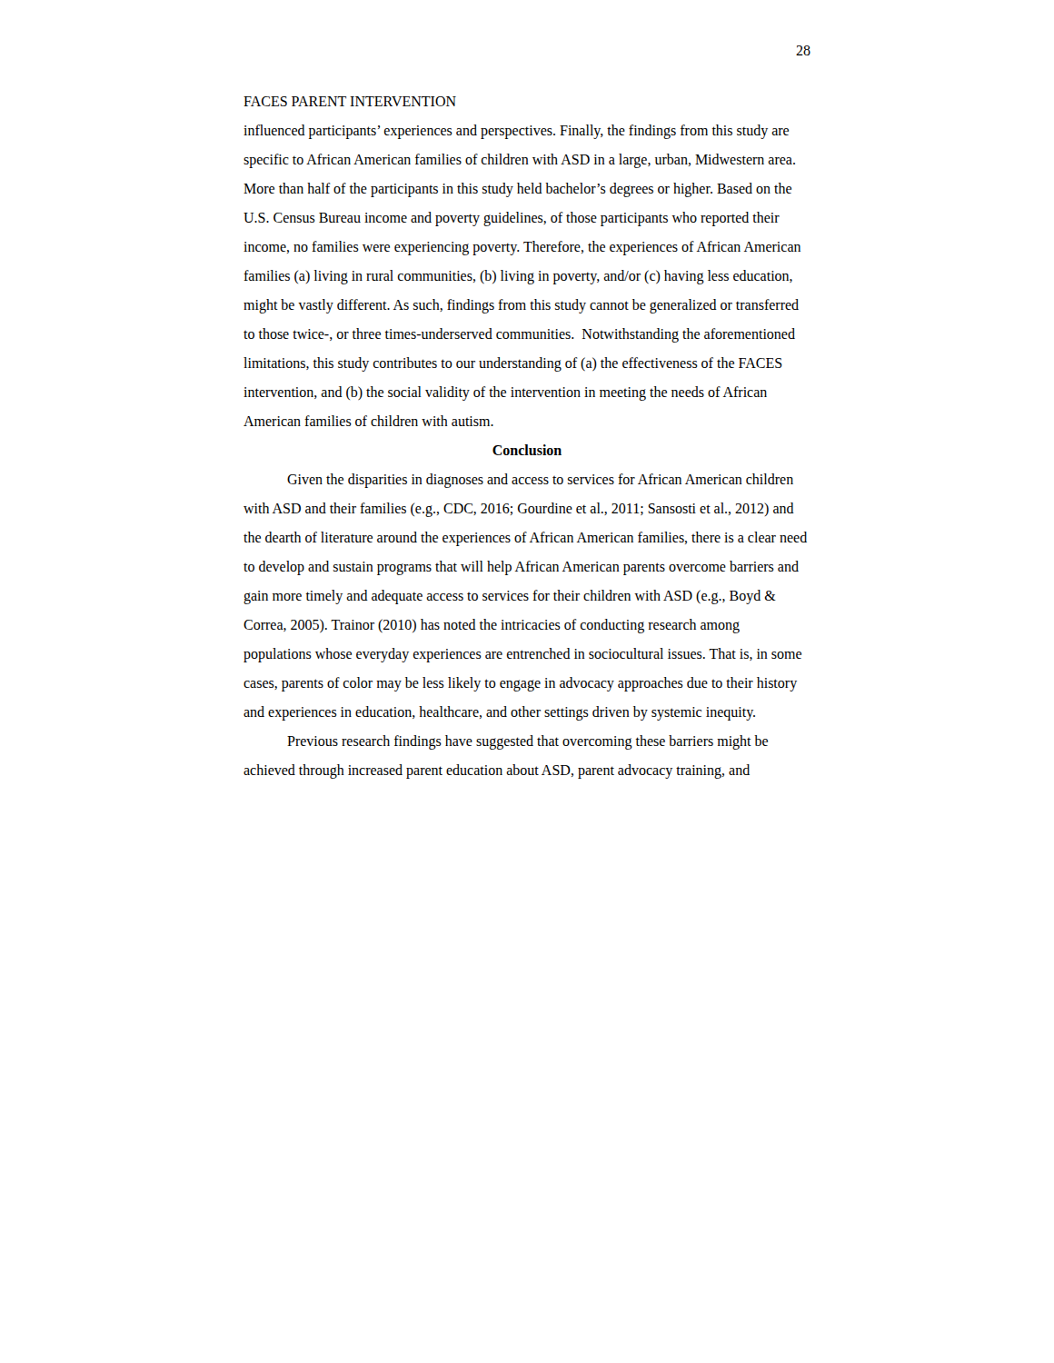28
FACES PARENT INTERVENTION
influenced participants’ experiences and perspectives. Finally, the findings from this study are specific to African American families of children with ASD in a large, urban, Midwestern area. More than half of the participants in this study held bachelor’s degrees or higher. Based on the U.S. Census Bureau income and poverty guidelines, of those participants who reported their income, no families were experiencing poverty. Therefore, the experiences of African American families (a) living in rural communities, (b) living in poverty, and/or (c) having less education, might be vastly different. As such, findings from this study cannot be generalized or transferred to those twice-, or three times-underserved communities. Notwithstanding the aforementioned limitations, this study contributes to our understanding of (a) the effectiveness of the FACES intervention, and (b) the social validity of the intervention in meeting the needs of African American families of children with autism.
Conclusion
Given the disparities in diagnoses and access to services for African American children with ASD and their families (e.g., CDC, 2016; Gourdine et al., 2011; Sansosti et al., 2012) and the dearth of literature around the experiences of African American families, there is a clear need to develop and sustain programs that will help African American parents overcome barriers and gain more timely and adequate access to services for their children with ASD (e.g., Boyd & Correa, 2005). Trainor (2010) has noted the intricacies of conducting research among populations whose everyday experiences are entrenched in sociocultural issues. That is, in some cases, parents of color may be less likely to engage in advocacy approaches due to their history and experiences in education, healthcare, and other settings driven by systemic inequity.
Previous research findings have suggested that overcoming these barriers might be achieved through increased parent education about ASD, parent advocacy training, and